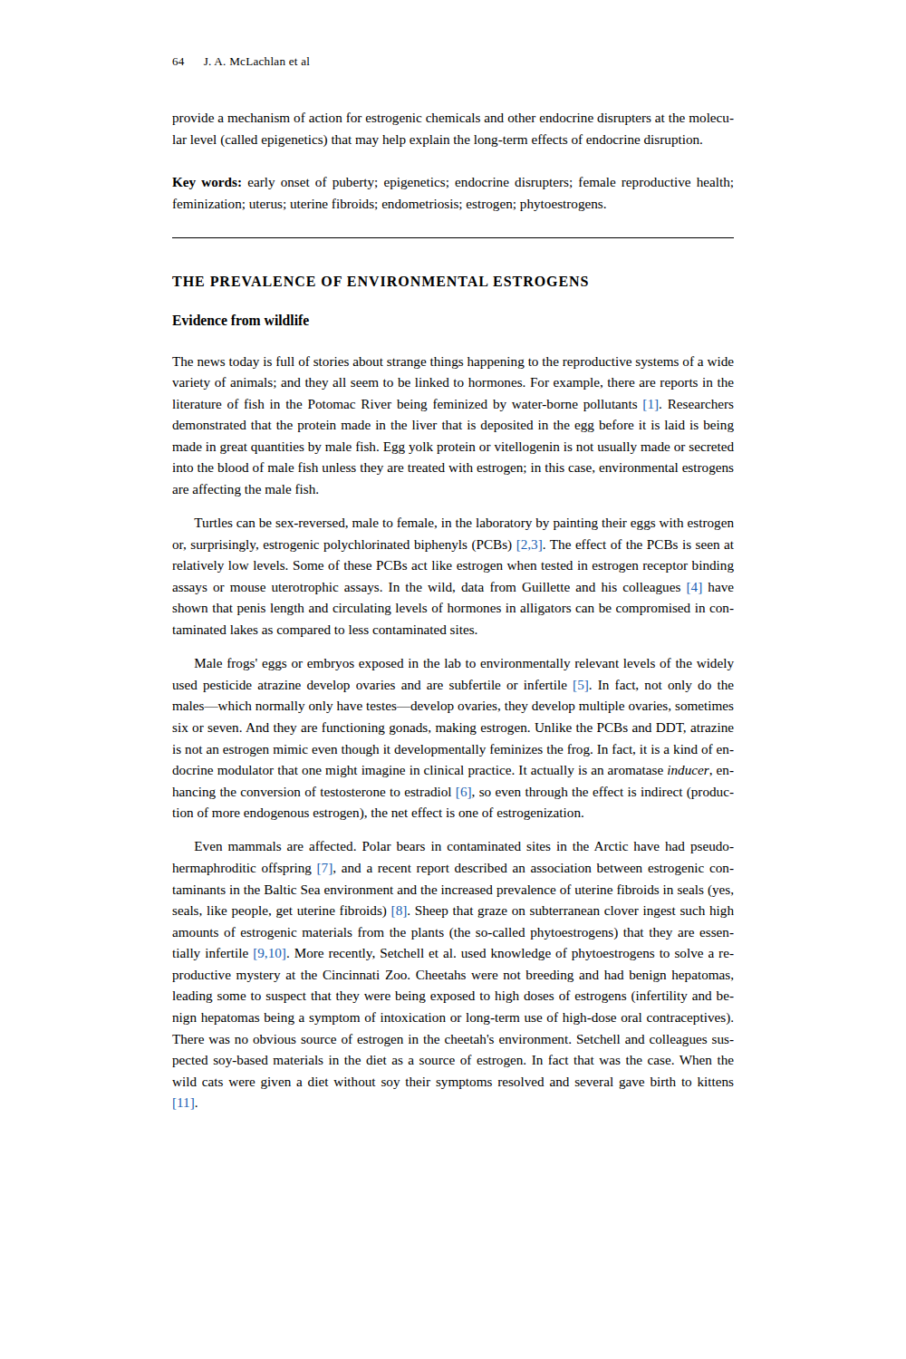64 J. A. McLachlan et al
provide a mechanism of action for estrogenic chemicals and other endocrine disrupters at the molecular level (called epigenetics) that may help explain the long-term effects of endocrine disruption.
Key words: early onset of puberty; epigenetics; endocrine disrupters; female reproductive health; feminization; uterus; uterine fibroids; endometriosis; estrogen; phytoestrogens.
The prevalence of environmental estrogens
Evidence from wildlife
The news today is full of stories about strange things happening to the reproductive systems of a wide variety of animals; and they all seem to be linked to hormones. For example, there are reports in the literature of fish in the Potomac River being feminized by water-borne pollutants [1]. Researchers demonstrated that the protein made in the liver that is deposited in the egg before it is laid is being made in great quantities by male fish. Egg yolk protein or vitellogenin is not usually made or secreted into the blood of male fish unless they are treated with estrogen; in this case, environmental estrogens are affecting the male fish.
Turtles can be sex-reversed, male to female, in the laboratory by painting their eggs with estrogen or, surprisingly, estrogenic polychlorinated biphenyls (PCBs) [2,3]. The effect of the PCBs is seen at relatively low levels. Some of these PCBs act like estrogen when tested in estrogen receptor binding assays or mouse uterotrophic assays. In the wild, data from Guillette and his colleagues [4] have shown that penis length and circulating levels of hormones in alligators can be compromised in contaminated lakes as compared to less contaminated sites.
Male frogs' eggs or embryos exposed in the lab to environmentally relevant levels of the widely used pesticide atrazine develop ovaries and are subfertile or infertile [5]. In fact, not only do the males—which normally only have testes—develop ovaries, they develop multiple ovaries, sometimes six or seven. And they are functioning gonads, making estrogen. Unlike the PCBs and DDT, atrazine is not an estrogen mimic even though it developmentally feminizes the frog. In fact, it is a kind of endocrine modulator that one might imagine in clinical practice. It actually is an aromatase inducer, enhancing the conversion of testosterone to estradiol [6], so even through the effect is indirect (production of more endogenous estrogen), the net effect is one of estrogenization.
Even mammals are affected. Polar bears in contaminated sites in the Arctic have had pseudohermaphroditic offspring [7], and a recent report described an association between estrogenic contaminants in the Baltic Sea environment and the increased prevalence of uterine fibroids in seals (yes, seals, like people, get uterine fibroids) [8]. Sheep that graze on subterranean clover ingest such high amounts of estrogenic materials from the plants (the so-called phytoestrogens) that they are essentially infertile [9,10]. More recently, Setchell et al. used knowledge of phytoestrogens to solve a reproductive mystery at the Cincinnati Zoo. Cheetahs were not breeding and had benign hepatomas, leading some to suspect that they were being exposed to high doses of estrogens (infertility and benign hepatomas being a symptom of intoxication or long-term use of high-dose oral contraceptives). There was no obvious source of estrogen in the cheetah's environment. Setchell and colleagues suspected soy-based materials in the diet as a source of estrogen. In fact that was the case. When the wild cats were given a diet without soy their symptoms resolved and several gave birth to kittens [11].